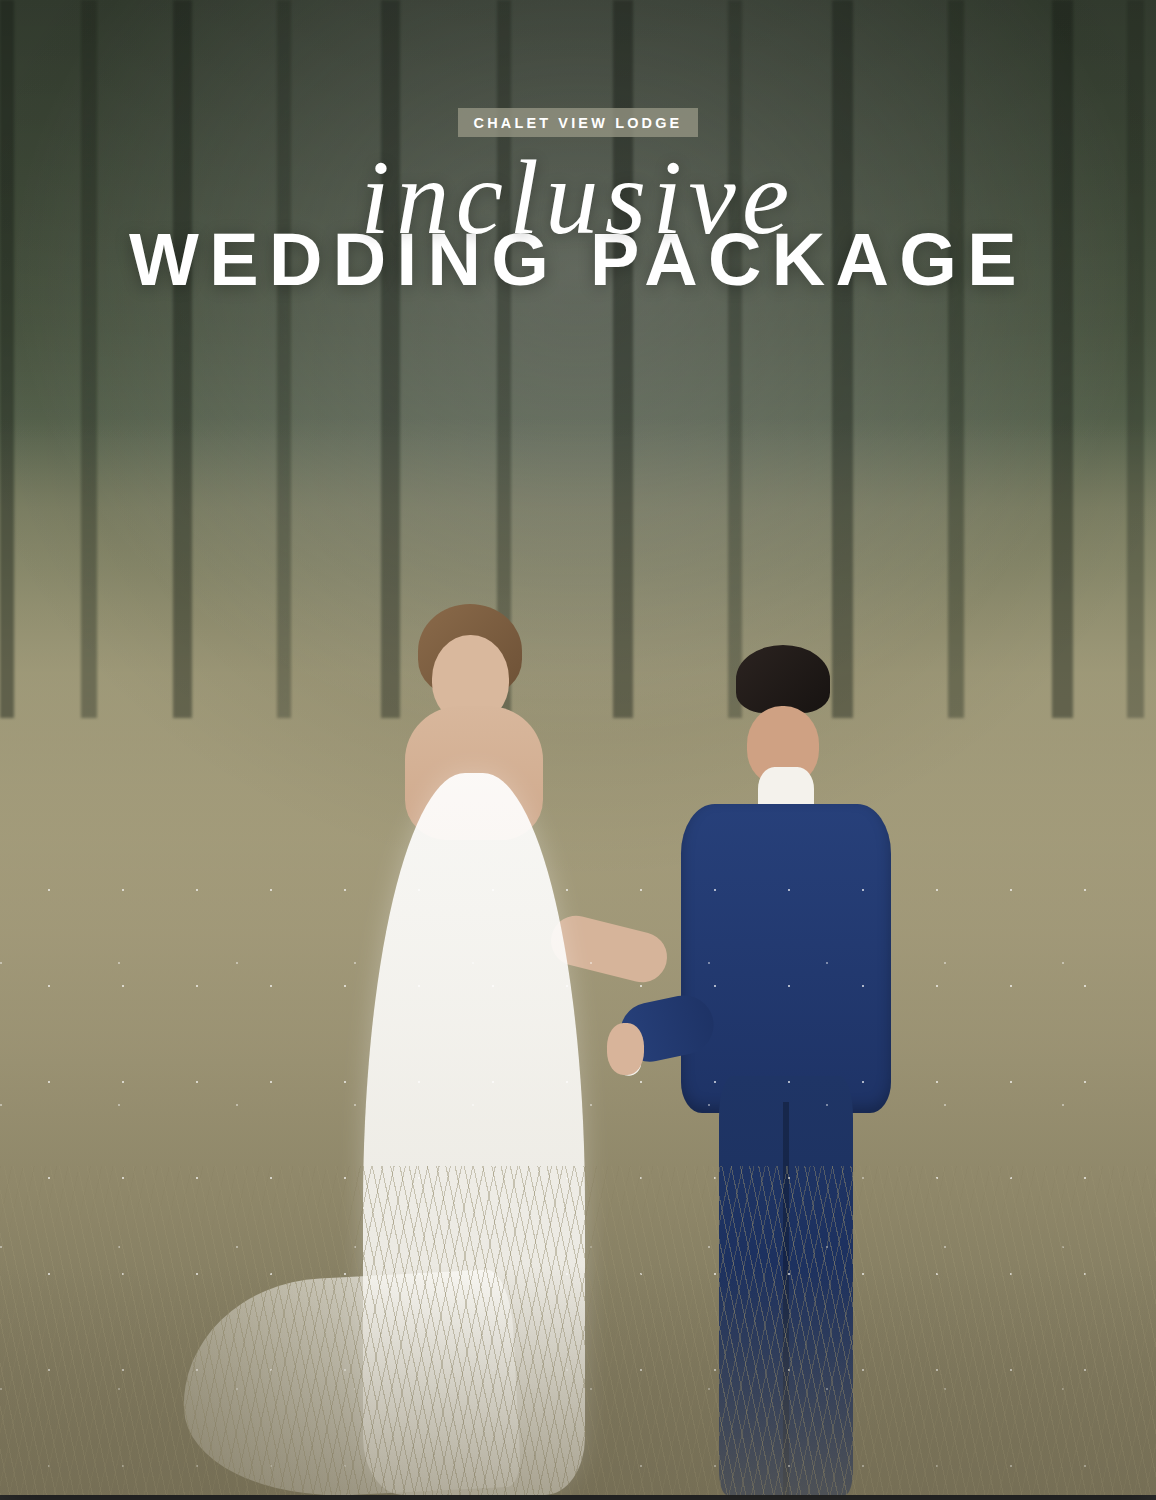Chalet View Lodge
inclusive WEDDING PACKAGE